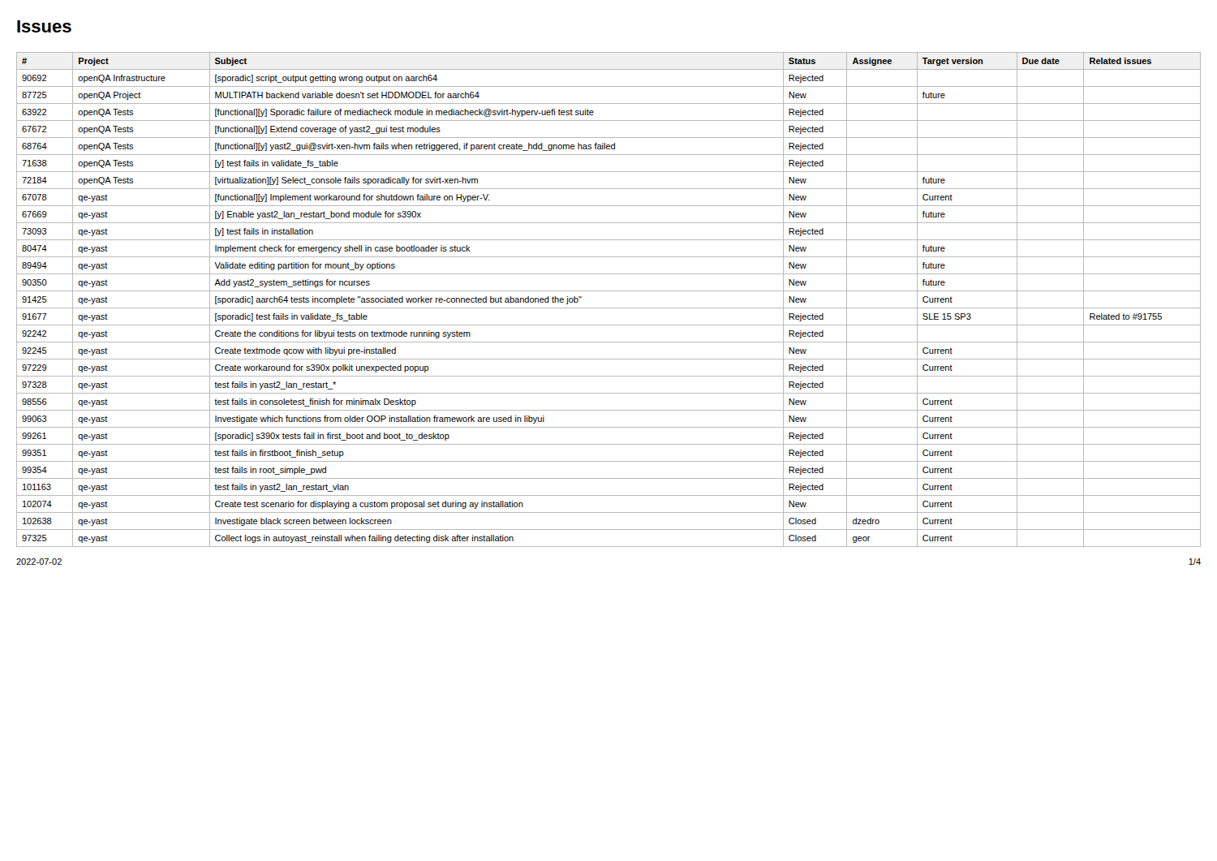Issues
| # | Project | Subject | Status | Assignee | Target version | Due date | Related issues |
| --- | --- | --- | --- | --- | --- | --- | --- |
| 90692 | openQA Infrastructure | [sporadic] script_output getting wrong output on aarch64 | Rejected | | | | |
| 87725 | openQA Project | MULTIPATH backend variable doesn't set HDDMODEL for aarch64 | New | | future | | |
| 63922 | openQA Tests | [functional][y] Sporadic failure of mediacheck module in mediacheck@svirt-hyperv-uefi test suite | Rejected | | | | |
| 67672 | openQA Tests | [functional][y] Extend coverage of yast2_gui test modules | Rejected | | | | |
| 68764 | openQA Tests | [functional][y] yast2_gui@svirt-xen-hvm fails when retriggered, if parent create_hdd_gnome has failed | Rejected | | | | |
| 71638 | openQA Tests | [y] test fails in validate_fs_table | Rejected | | | | |
| 72184 | openQA Tests | [virtualization][y] Select_console fails sporadically for svirt-xen-hvm | New | | future | | |
| 67078 | qe-yast | [functional][y] Implement workaround for shutdown failure on Hyper-V. | New | | Current | | |
| 67669 | qe-yast | [y] Enable yast2_lan_restart_bond module for s390x | New | | future | | |
| 73093 | qe-yast | [y] test fails in installation | Rejected | | | | |
| 80474 | qe-yast | Implement check for emergency shell in case bootloader is stuck | New | | future | | |
| 89494 | qe-yast | Validate editing partition for mount_by options | New | | future | | |
| 90350 | qe-yast | Add yast2_system_settings for ncurses | New | | future | | |
| 91425 | qe-yast | [sporadic] aarch64 tests incomplete "associated worker re-connected but abandoned the job" | New | | Current | | |
| 91677 | qe-yast | [sporadic] test fails in validate_fs_table | Rejected | | SLE 15 SP3 | | Related to #91755 |
| 92242 | qe-yast | Create the conditions for libyui tests on textmode running system | Rejected | | | | |
| 92245 | qe-yast | Create textmode qcow with libyui pre-installed | New | | Current | | |
| 97229 | qe-yast | Create workaround for s390x polkit unexpected popup | Rejected | | Current | | |
| 97328 | qe-yast | test fails in yast2_lan_restart_* | Rejected | | | | |
| 98556 | qe-yast | test fails in consoletest_finish for minimalx Desktop | New | | Current | | |
| 99063 | qe-yast | Investigate which functions from older OOP installation framework are used in libyui | New | | Current | | |
| 99261 | qe-yast | [sporadic] s390x tests fail in first_boot and boot_to_desktop | Rejected | | Current | | |
| 99351 | qe-yast | test fails in firstboot_finish_setup | Rejected | | Current | | |
| 99354 | qe-yast | test fails in root_simple_pwd | Rejected | | Current | | |
| 101163 | qe-yast | test fails in yast2_lan_restart_vlan | Rejected | | Current | | |
| 102074 | qe-yast | Create test scenario for displaying a custom proposal set during ay installation | New | | Current | | |
| 102638 | qe-yast | Investigate black screen between lockscreen | Closed | dzedro | Current | | |
| 97325 | qe-yast | Collect logs in autoyast_reinstall when failing detecting disk after installation | Closed | geor | Current | | |
2022-07-02 1/4